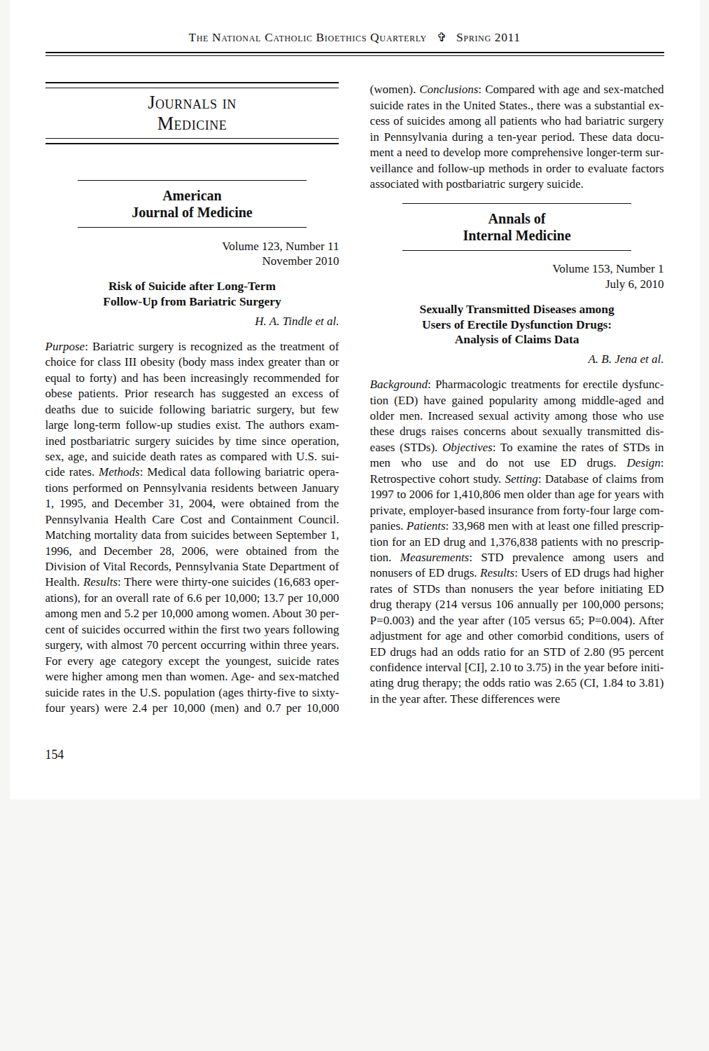The National Catholic Bioethics Quarterly ✞ Spring 2011
Journals in
Medicine
American
Journal of Medicine
Volume 123, Number 11
November 2010
Risk of Suicide after Long-Term
Follow-Up from Bariatric Surgery
H. A. Tindle et al.
Purpose: Bariatric surgery is recognized as the treatment of choice for class III obesity (body mass index greater than or equal to forty) and has been increasingly recommended for obese patients. Prior research has suggested an excess of deaths due to suicide following bariatric surgery, but few large long-term follow-up studies exist. The authors examined postbariatric surgery suicides by time since operation, sex, age, and suicide death rates as compared with U.S. suicide rates. Methods: Medical data following bariatric operations performed on Pennsylvania residents between January 1, 1995, and December 31, 2004, were obtained from the Pennsylvania Health Care Cost and Containment Council. Matching mortality data from suicides between September 1, 1996, and December 28, 2006, were obtained from the Division of Vital Records, Pennsylvania State Department of Health. Results: There were thirty-one suicides (16,683 operations), for an overall rate of 6.6 per 10,000; 13.7 per 10,000 among men and 5.2 per 10,000 among women. About 30 percent of suicides occurred within the first two years following surgery, with almost 70 percent occurring within three years. For every age category except the youngest, suicide rates were higher among men than women. Age- and sex-matched suicide rates in the U.S. population (ages thirty-five to sixty-four years) were 2.4 per 10,000 (men) and 0.7 per 10,000 (women). Conclusions: Compared with age and sex-matched suicide rates in the United States., there was a substantial excess of suicides among all patients who had bariatric surgery in Pennsylvania during a ten-year period. These data document a need to develop more comprehensive longer-term surveillance and follow-up methods in order to evaluate factors associated with postbariatric surgery suicide.
Annals of
Internal Medicine
Volume 153, Number 1
July 6, 2010
Sexually Transmitted Diseases among
Users of Erectile Dysfunction Drugs:
Analysis of Claims Data
A. B. Jena et al.
Background: Pharmacologic treatments for erectile dysfunction (ED) have gained popularity among middle-aged and older men. Increased sexual activity among those who use these drugs raises concerns about sexually transmitted diseases (STDs). Objectives: To examine the rates of STDs in men who use and do not use ED drugs. Design: Retrospective cohort study. Setting: Database of claims from 1997 to 2006 for 1,410,806 men older than age for years with private, employer-based insurance from forty-four large companies. Patients: 33,968 men with at least one filled prescription for an ED drug and 1,376,838 patients with no prescription. Measurements: STD prevalence among users and nonusers of ED drugs. Results: Users of ED drugs had higher rates of STDs than nonusers the year before initiating ED drug therapy (214 versus 106 annually per 100,000 persons; P=0.003) and the year after (105 versus 65; P=0.004). After adjustment for age and other comorbid conditions, users of ED drugs had an odds ratio for an STD of 2.80 (95 percent confidence interval [CI], 2.10 to 3.75) in the year before initiating drug therapy; the odds ratio was 2.65 (CI, 1.84 to 3.81) in the year after. These differences were
154